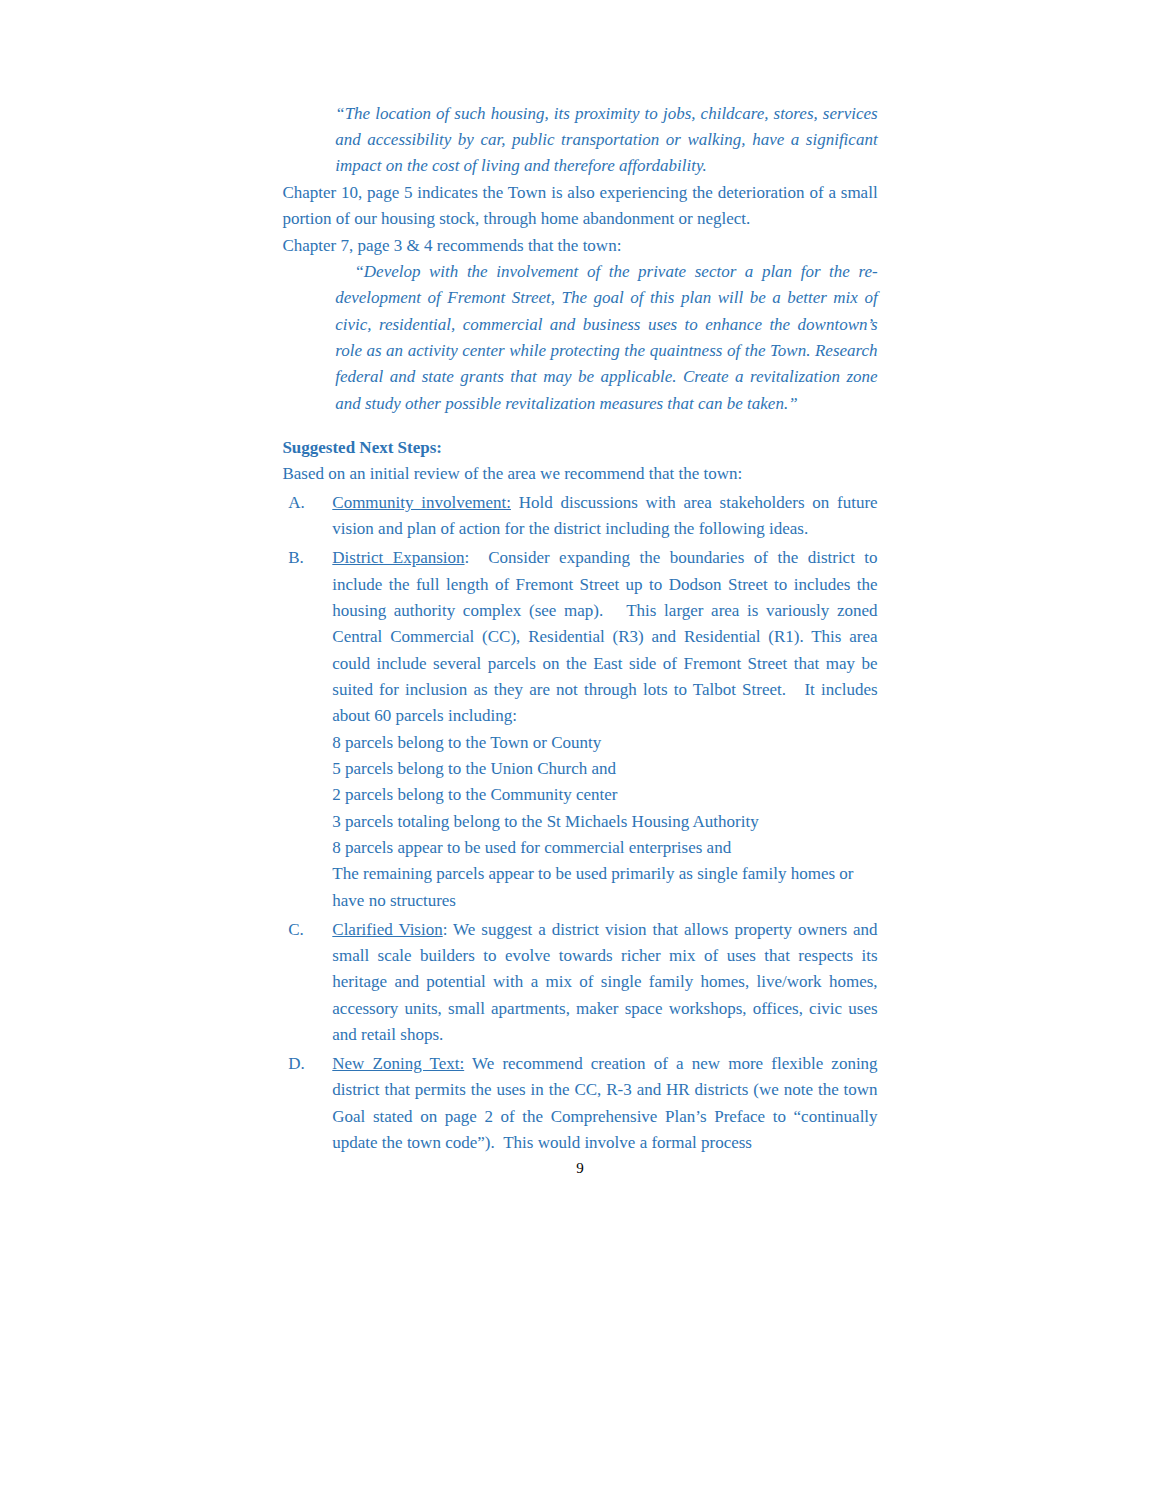“The location of such housing, its proximity to jobs, childcare, stores, services and accessibility by car, public transportation or walking, have a significant impact on the cost of living and therefore affordability.
Chapter 10, page 5 indicates the Town is also experiencing the deterioration of a small portion of our housing stock, through home abandonment or neglect.
Chapter 7, page 3 & 4 recommends that the town:
“Develop with the involvement of the private sector a plan for the re-development of Fremont Street, The goal of this plan will be a better mix of civic, residential, commercial and business uses to enhance the downtown’s role as an activity center while protecting the quaintness of the Town. Research federal and state grants that may be applicable. Create a revitalization zone and study other possible revitalization measures that can be taken.”
Suggested Next Steps:
Based on an initial review of the area we recommend that the town:
A. Community involvement: Hold discussions with area stakeholders on future vision and plan of action for the district including the following ideas.
B. District Expansion: Consider expanding the boundaries of the district to include the full length of Fremont Street up to Dodson Street to includes the housing authority complex (see map). This larger area is variously zoned Central Commercial (CC), Residential (R3) and Residential (R1). This area could include several parcels on the East side of Fremont Street that may be suited for inclusion as they are not through lots to Talbot Street. It includes about 60 parcels including:
8 parcels belong to the Town or County
5 parcels belong to the Union Church and
2 parcels belong to the Community center
3 parcels totaling belong to the St Michaels Housing Authority
8 parcels appear to be used for commercial enterprises and
The remaining parcels appear to be used primarily as single family homes or have no structures
C. Clarified Vision: We suggest a district vision that allows property owners and small scale builders to evolve towards richer mix of uses that respects its heritage and potential with a mix of single family homes, live/work homes, accessory units, small apartments, maker space workshops, offices, civic uses and retail shops.
D. New Zoning Text: We recommend creation of a new more flexible zoning district that permits the uses in the CC, R-3 and HR districts (we note the town Goal stated on page 2 of the Comprehensive Plan’s Preface to “continually update the town code”). This would involve a formal process
9